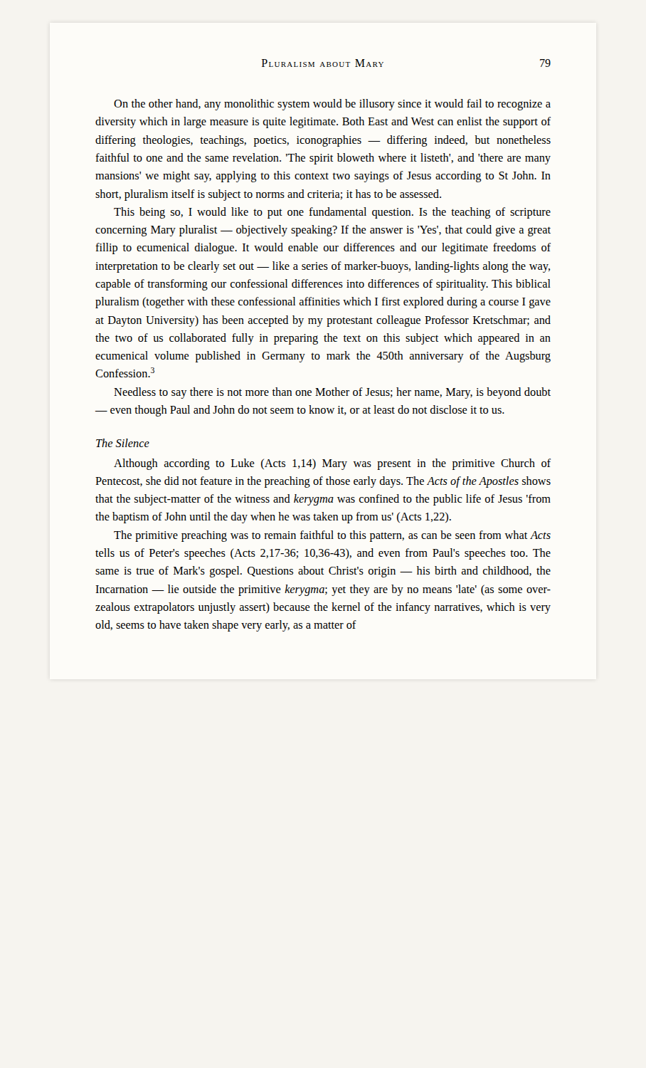Pluralism about Mary79
On the other hand, any monolithic system would be illusory since it would fail to recognize a diversity which in large measure is quite legitimate. Both East and West can enlist the support of differing theologies, teachings, poetics, iconographies — differing indeed, but nonetheless faithful to one and the same revelation. 'The spirit bloweth where it listeth', and 'there are many mansions' we might say, applying to this context two sayings of Jesus according to St John. In short, pluralism itself is subject to norms and criteria; it has to be assessed.
This being so, I would like to put one fundamental question. Is the teaching of scripture concerning Mary pluralist — objectively speaking? If the answer is 'Yes', that could give a great fillip to ecumenical dialogue. It would enable our differences and our legitimate freedoms of interpretation to be clearly set out — like a series of marker-buoys, landing-lights along the way, capable of transforming our confessional differences into differences of spirituality. This biblical pluralism (together with these confessional affinities which I first explored during a course I gave at Dayton University) has been accepted by my protestant colleague Professor Kretschmar; and the two of us collaborated fully in preparing the text on this subject which appeared in an ecumenical volume published in Germany to mark the 450th anniversary of the Augsburg Confession.3
Needless to say there is not more than one Mother of Jesus; her name, Mary, is beyond doubt — even though Paul and John do not seem to know it, or at least do not disclose it to us.
The Silence
Although according to Luke (Acts 1,14) Mary was present in the primitive Church of Pentecost, she did not feature in the preaching of those early days. The Acts of the Apostles shows that the subject-matter of the witness and kerygma was confined to the public life of Jesus 'from the baptism of John until the day when he was taken up from us' (Acts 1,22).
The primitive preaching was to remain faithful to this pattern, as can be seen from what Acts tells us of Peter's speeches (Acts 2,17-36; 10,36-43), and even from Paul's speeches too. The same is true of Mark's gospel. Questions about Christ's origin — his birth and childhood, the Incarnation — lie outside the primitive kerygma; yet they are by no means 'late' (as some over-zealous extrapolators unjustly assert) because the kernel of the infancy narratives, which is very old, seems to have taken shape very early, as a matter of